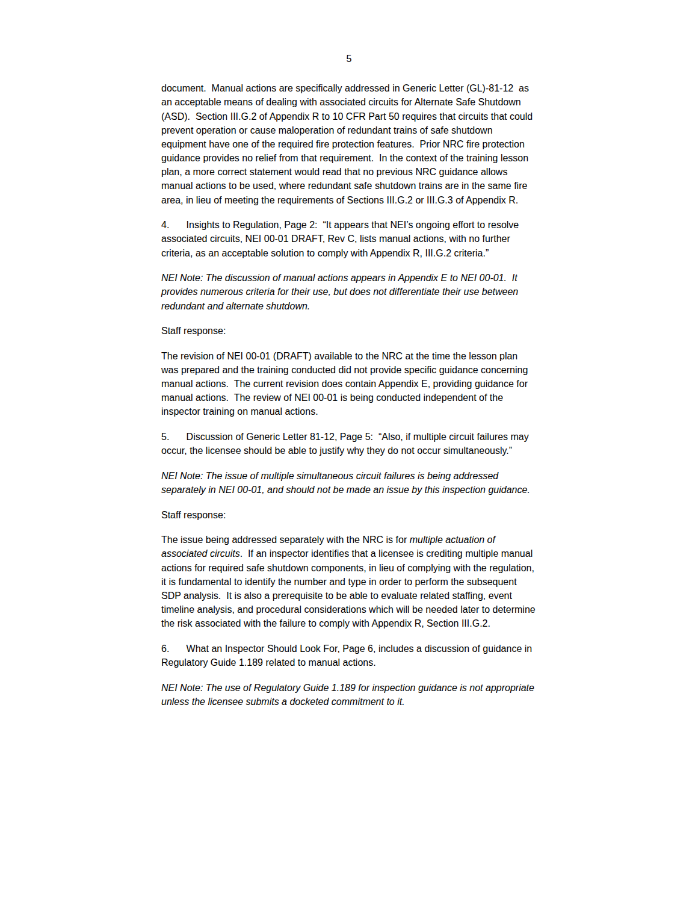5
document. Manual actions are specifically addressed in Generic Letter (GL)-81-12 as an acceptable means of dealing with associated circuits for Alternate Safe Shutdown (ASD). Section III.G.2 of Appendix R to 10 CFR Part 50 requires that circuits that could prevent operation or cause maloperation of redundant trains of safe shutdown equipment have one of the required fire protection features. Prior NRC fire protection guidance provides no relief from that requirement. In the context of the training lesson plan, a more correct statement would read that no previous NRC guidance allows manual actions to be used, where redundant safe shutdown trains are in the same fire area, in lieu of meeting the requirements of Sections III.G.2 or III.G.3 of Appendix R.
4. Insights to Regulation, Page 2: “It appears that NEI’s ongoing effort to resolve associated circuits, NEI 00-01 DRAFT, Rev C, lists manual actions, with no further criteria, as an acceptable solution to comply with Appendix R, III.G.2 criteria.”
NEI Note: The discussion of manual actions appears in Appendix E to NEI 00-01. It provides numerous criteria for their use, but does not differentiate their use between redundant and alternate shutdown.
Staff response:
The revision of NEI 00-01 (DRAFT) available to the NRC at the time the lesson plan was prepared and the training conducted did not provide specific guidance concerning manual actions. The current revision does contain Appendix E, providing guidance for manual actions. The review of NEI 00-01 is being conducted independent of the inspector training on manual actions.
5. Discussion of Generic Letter 81-12, Page 5: “Also, if multiple circuit failures may occur, the licensee should be able to justify why they do not occur simultaneously.”
NEI Note: The issue of multiple simultaneous circuit failures is being addressed separately in NEI 00-01, and should not be made an issue by this inspection guidance.
Staff response:
The issue being addressed separately with the NRC is for multiple actuation of associated circuits. If an inspector identifies that a licensee is crediting multiple manual actions for required safe shutdown components, in lieu of complying with the regulation, it is fundamental to identify the number and type in order to perform the subsequent SDP analysis. It is also a prerequisite to be able to evaluate related staffing, event timeline analysis, and procedural considerations which will be needed later to determine the risk associated with the failure to comply with Appendix R, Section III.G.2.
6. What an Inspector Should Look For, Page 6, includes a discussion of guidance in Regulatory Guide 1.189 related to manual actions.
NEI Note: The use of Regulatory Guide 1.189 for inspection guidance is not appropriate unless the licensee submits a docketed commitment to it.